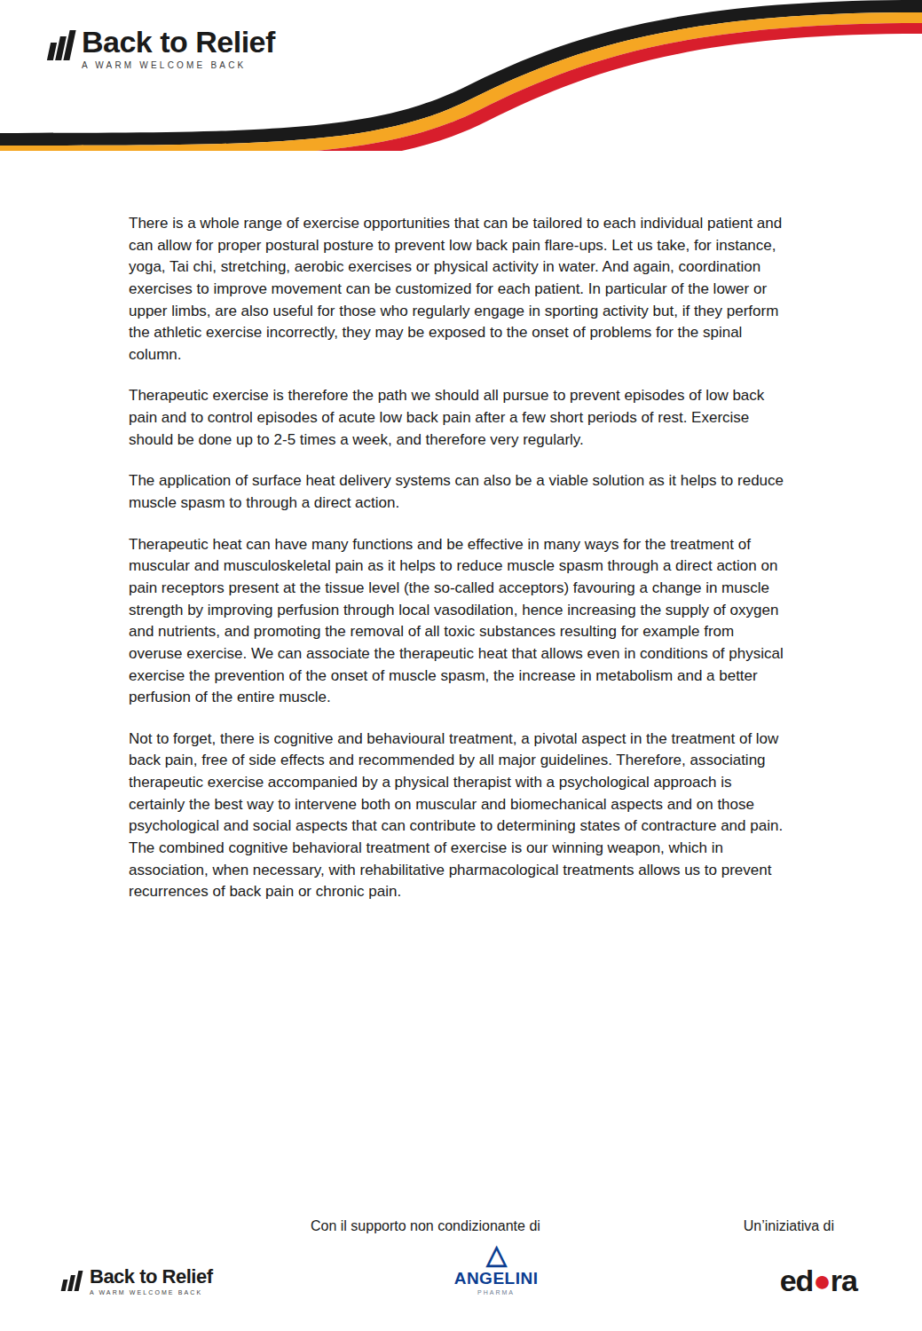Back to Relief
A warm welcome back
There is a whole range of exercise opportunities that can be tailored to each individual patient and can allow for proper postural posture to prevent low back pain flare-ups. Let us take, for instance, yoga, Tai chi, stretching, aerobic exercises or physical activity in water. And again, coordination exercises to improve movement can be customized for each patient. In particular of the lower or upper limbs, are also useful for those who regularly engage in sporting activity but, if they perform the athletic exercise incorrectly, they may be exposed to the onset of problems for the spinal column.
Therapeutic exercise is therefore the path we should all pursue to prevent episodes of low back pain and to control episodes of acute low back pain after a few short periods of rest. Exercise should be done up to 2-5 times a week, and therefore very regularly.
The application of surface heat delivery systems can also be a viable solution as it helps to reduce muscle spasm to through a direct action.
Therapeutic heat can have many functions and be effective in many ways for the treatment of muscular and musculoskeletal pain as it helps to reduce muscle spasm through a direct action on pain receptors present at the tissue level (the so-called acceptors) favouring a change in muscle strength by improving perfusion through local vasodilation, hence increasing the supply of oxygen and nutrients, and promoting the removal of all toxic substances resulting for example from overuse exercise. We can associate the therapeutic heat that allows even in conditions of physical exercise the prevention of the onset of muscle spasm, the increase in metabolism and a better perfusion of the entire muscle.
Not to forget, there is cognitive and behavioural treatment, a pivotal aspect in the treatment of low back pain, free of side effects and recommended by all major guidelines. Therefore, associating therapeutic exercise accompanied by a physical therapist with a psychological approach is certainly the best way to intervene both on muscular and biomechanical aspects and on those psychological and social aspects that can contribute to determining states of contracture and pain. The combined cognitive behavioral treatment of exercise is our winning weapon, which in association, when necessary, with rehabilitative pharmacological treatments allows us to prevent recurrences of back pain or chronic pain.
Con il supporto non condizionante di Un’iniziativa di
Back to Relief
A warm welcome back
△
ANGELINI
PHARMA
ed●ra